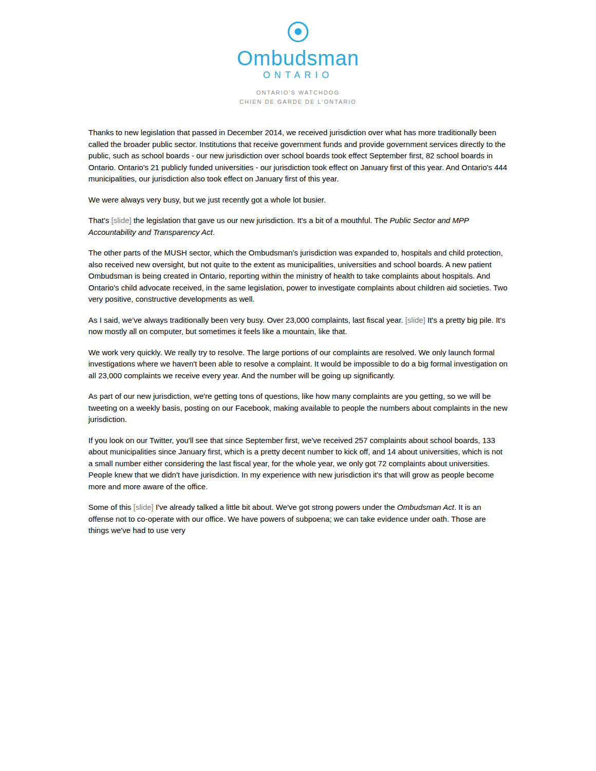⦿
Ombudsman
ONTARIO
ONTARIO'S WATCHDOG
CHIEN DE GARDE DE L'ONTARIO
Thanks to new legislation that passed in December 2014, we received jurisdiction over what has more traditionally been called the broader public sector. Institutions that receive government funds and provide government services directly to the public, such as school boards - our new jurisdiction over school boards took effect September first, 82 school boards in Ontario. Ontario's 21 publicly funded universities - our jurisdiction took effect on January first of this year. And Ontario's 444 municipalities, our jurisdiction also took effect on January first of this year.
We were always very busy, but we just recently got a whole lot busier.
That's [slide] the legislation that gave us our new jurisdiction. It's a bit of a mouthful. The Public Sector and MPP Accountability and Transparency Act.
The other parts of the MUSH sector, which the Ombudsman's jurisdiction was expanded to, hospitals and child protection, also received new oversight, but not quite to the extent as municipalities, universities and school boards. A new patient Ombudsman is being created in Ontario, reporting within the ministry of health to take complaints about hospitals. And Ontario's child advocate received, in the same legislation, power to investigate complaints about children aid societies. Two very positive, constructive developments as well.
As I said, we’ve always traditionally been very busy. Over 23,000 complaints, last fiscal year. [slide] It's a pretty big pile. It's now mostly all on computer, but sometimes it feels like a mountain, like that.
We work very quickly. We really try to resolve. The large portions of our complaints are resolved. We only launch formal investigations where we haven't been able to resolve a complaint. It would be impossible to do a big formal investigation on all 23,000 complaints we receive every year. And the number will be going up significantly.
As part of our new jurisdiction, we're getting tons of questions, like how many complaints are you getting, so we will be tweeting on a weekly basis, posting on our Facebook, making available to people the numbers about complaints in the new jurisdiction.
If you look on our Twitter, you'll see that since September first, we've received 257 complaints about school boards, 133 about municipalities since January first, which is a pretty decent number to kick off, and 14 about universities, which is not a small number either considering the last fiscal year, for the whole year, we only got 72 complaints about universities. People knew that we didn't have jurisdiction. In my experience with new jurisdiction it's that will grow as people become more and more aware of the office.
Some of this [slide] I've already talked a little bit about. We've got strong powers under the Ombudsman Act. It is an offense not to co-operate with our office. We have powers of subpoena; we can take evidence under oath. Those are things we've had to use very